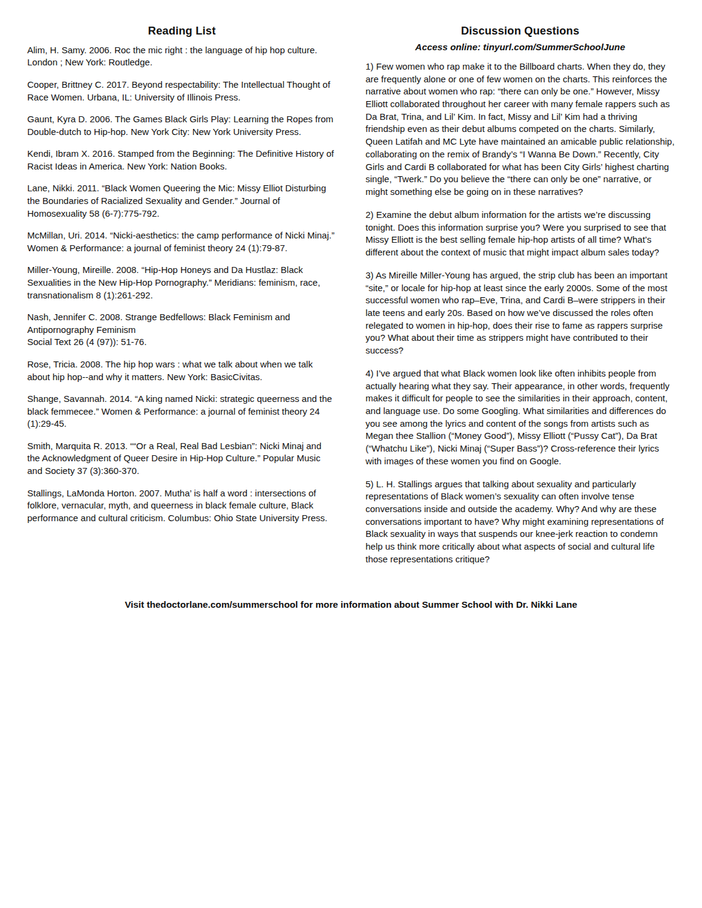Reading List
Alim, H. Samy. 2006. Roc the mic right : the language of hip hop culture. London ; New York: Routledge.
Cooper, Brittney C. 2017. Beyond respectability: The Intellectual Thought of Race Women. Urbana, IL: University of Illinois Press.
Gaunt, Kyra D. 2006. The Games Black Girls Play: Learning the Ropes from Double-dutch to Hip-hop. New York City: New York University Press.
Kendi, Ibram X. 2016. Stamped from the Beginning: The Definitive History of Racist Ideas in America. New York: Nation Books.
Lane, Nikki. 2011. “Black Women Queering the Mic: Missy Elliot Disturbing the Boundaries of Racialized Sexuality and Gender.” Journal of Homosexuality 58 (6-7):775-792.
McMillan, Uri. 2014. “Nicki-aesthetics: the camp performance of Nicki Minaj.” Women & Performance: a journal of feminist theory 24 (1):79-87.
Miller-Young, Mireille. 2008. “Hip-Hop Honeys and Da Hustlaz: Black Sexualities in the New Hip-Hop Pornography.” Meridians: feminism, race, transnationalism 8 (1):261-292.
Nash, Jennifer C. 2008. Strange Bedfellows: Black Feminism and Antipornography Feminism
Social Text 26 (4 (97)): 51-76.
Rose, Tricia. 2008. The hip hop wars : what we talk about when we talk about hip hop--and why it matters. New York: BasicCivitas.
Shange, Savannah. 2014. “A king named Nicki: strategic queerness and the black femmecee.” Women & Performance: a journal of feminist theory 24 (1):29-45.
Smith, Marquita R. 2013. ““Or a Real, Real Bad Lesbian”: Nicki Minaj and the Acknowledgment of Queer Desire in Hip-Hop Culture.” Popular Music and Society 37 (3):360-370.
Stallings, LaMonda Horton. 2007. Mutha’ is half a word : intersections of folklore, vernacular, myth, and queerness in black female culture, Black performance and cultural criticism. Columbus: Ohio State University Press.
Discussion Questions
Access online: tinyurl.com/SummerSchoolJune
1) Few women who rap make it to the Billboard charts. When they do, they are frequently alone or one of few women on the charts. This reinforces the narrative about women who rap: “there can only be one.” However, Missy Elliott collaborated throughout her career with many female rappers such as Da Brat, Trina, and Lil’ Kim. In fact, Missy and Lil’ Kim had a thriving friendship even as their debut albums competed on the charts. Similarly, Queen Latifah and MC Lyte have maintained an amicable public relationship, collaborating on the remix of Brandy’s “I Wanna Be Down.” Recently, City Girls and Cardi B collaborated for what has been City Girls’ highest charting single, “Twerk.” Do you believe the “there can only be one” narrative, or might something else be going on in these narratives?
2) Examine the debut album information for the artists we’re discussing tonight. Does this information surprise you? Were you surprised to see that Missy Elliott is the best selling female hip-hop artists of all time? What’s different about the context of music that might impact album sales today?
3) As Mireille Miller-Young has argued, the strip club has been an important “site,” or locale for hip-hop at least since the early 2000s. Some of the most successful women who rap–Eve, Trina, and Cardi B–were strippers in their late teens and early 20s. Based on how we’ve discussed the roles often relegated to women in hip-hop, does their rise to fame as rappers surprise you? What about their time as strippers might have contributed to their success?
4) I’ve argued that what Black women look like often inhibits people from actually hearing what they say. Their appearance, in other words, frequently makes it difficult for people to see the similarities in their approach, content, and language use. Do some Googling. What similarities and differences do you see among the lyrics and content of the songs from artists such as Megan thee Stallion (“Money Good”), Missy Elliott (“Pussy Cat”), Da Brat (“Whatchu Like”), Nicki Minaj (“Super Bass”)? Cross-reference their lyrics with images of these women you find on Google.
5) L. H. Stallings argues that talking about sexuality and particularly representations of Black women’s sexuality can often involve tense conversations inside and outside the academy. Why? And why are these conversations important to have? Why might examining representations of Black sexuality in ways that suspends our knee-jerk reaction to condemn help us think more critically about what aspects of social and cultural life those representations critique?
Visit thedoctorlane.com/summerschool for more information about Summer School with Dr. Nikki Lane